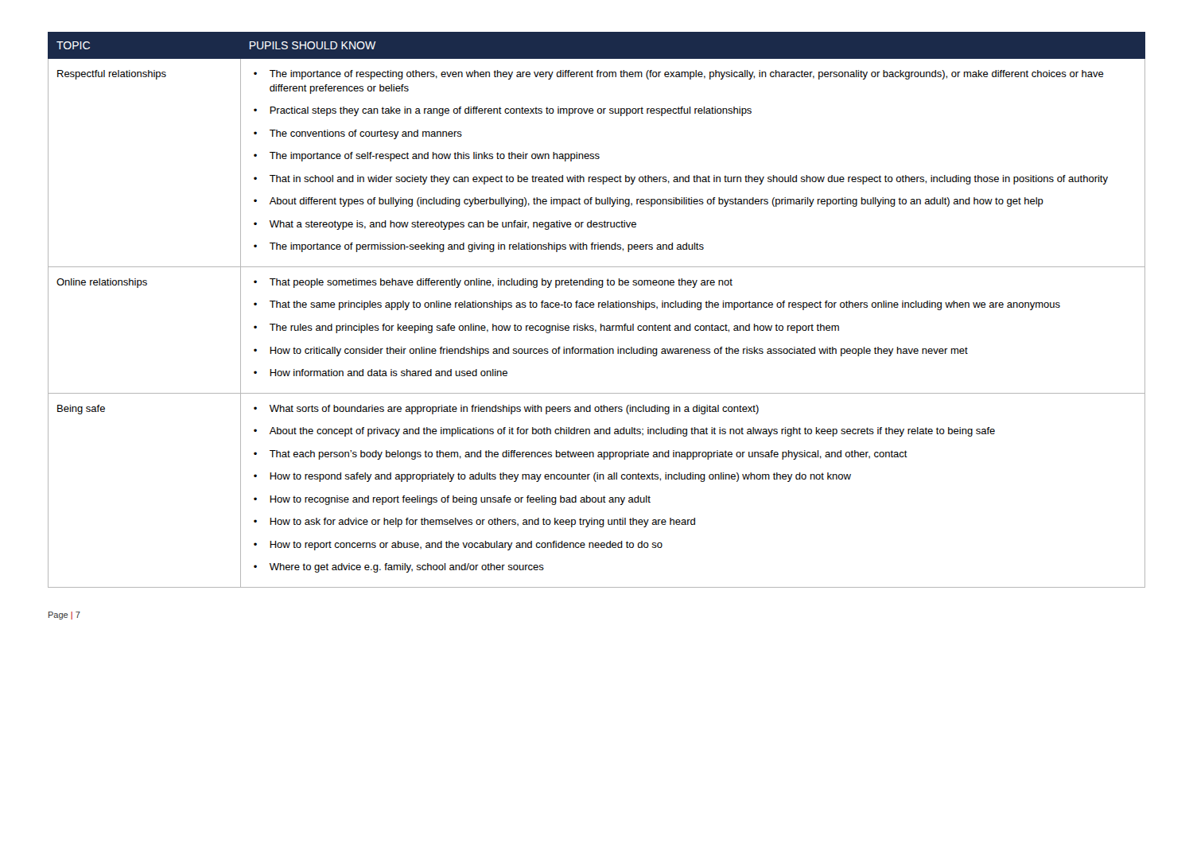| TOPIC | PUPILS SHOULD KNOW |
| --- | --- |
| Respectful relationships | The importance of respecting others, even when they are very different from them (for example, physically, in character, personality or backgrounds), or make different choices or have different preferences or beliefs Practical steps they can take in a range of different contexts to improve or support respectful relationships The conventions of courtesy and manners The importance of self-respect and how this links to their own happiness That in school and in wider society they can expect to be treated with respect by others, and that in turn they should show due respect to others, including those in positions of authority About different types of bullying (including cyberbullying), the impact of bullying, responsibilities of bystanders (primarily reporting bullying to an adult) and how to get help What a stereotype is, and how stereotypes can be unfair, negative or destructive The importance of permission-seeking and giving in relationships with friends, peers and adults |
| Online relationships | That people sometimes behave differently online, including by pretending to be someone they are not That the same principles apply to online relationships as to face-to face relationships, including the importance of respect for others online including when we are anonymous The rules and principles for keeping safe online, how to recognise risks, harmful content and contact, and how to report them How to critically consider their online friendships and sources of information including awareness of the risks associated with people they have never met How information and data is shared and used online |
| Being safe | What sorts of boundaries are appropriate in friendships with peers and others (including in a digital context) About the concept of privacy and the implications of it for both children and adults; including that it is not always right to keep secrets if they relate to being safe That each person’s body belongs to them, and the differences between appropriate and inappropriate or unsafe physical, and other, contact How to respond safely and appropriately to adults they may encounter (in all contexts, including online) whom they do not know How to recognise and report feelings of being unsafe or feeling bad about any adult How to ask for advice or help for themselves or others, and to keep trying until they are heard How to report concerns or abuse, and the vocabulary and confidence needed to do so Where to get advice e.g. family, school and/or other sources |
Page | 7